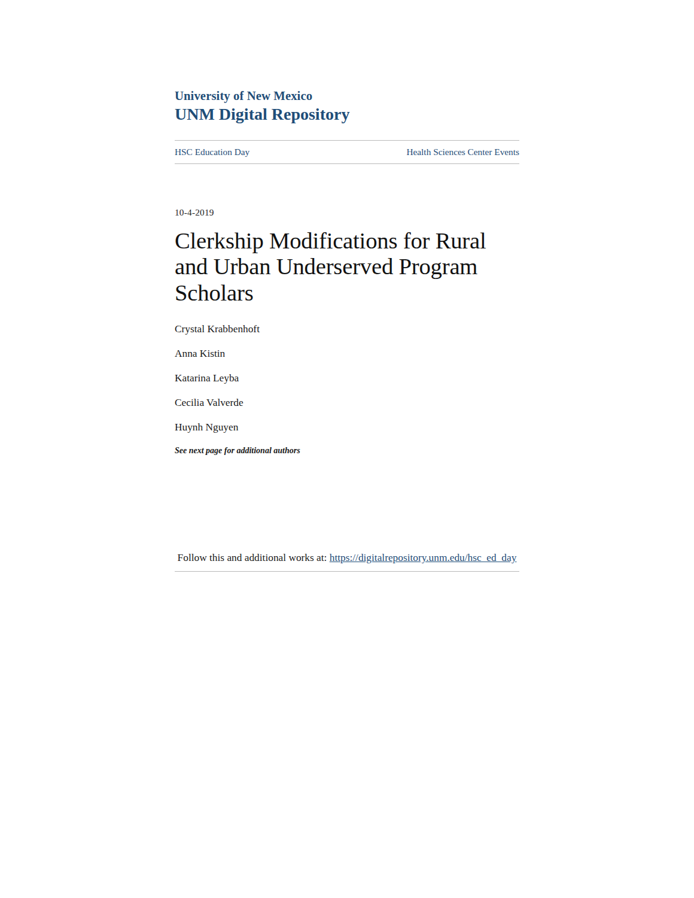University of New Mexico
UNM Digital Repository
HSC Education Day
Health Sciences Center Events
10-4-2019
Clerkship Modifications for Rural and Urban Underserved Program Scholars
Crystal Krabbenhoft
Anna Kistin
Katarina Leyba
Cecilia Valverde
Huynh Nguyen
See next page for additional authors
Follow this and additional works at: https://digitalrepository.unm.edu/hsc_ed_day